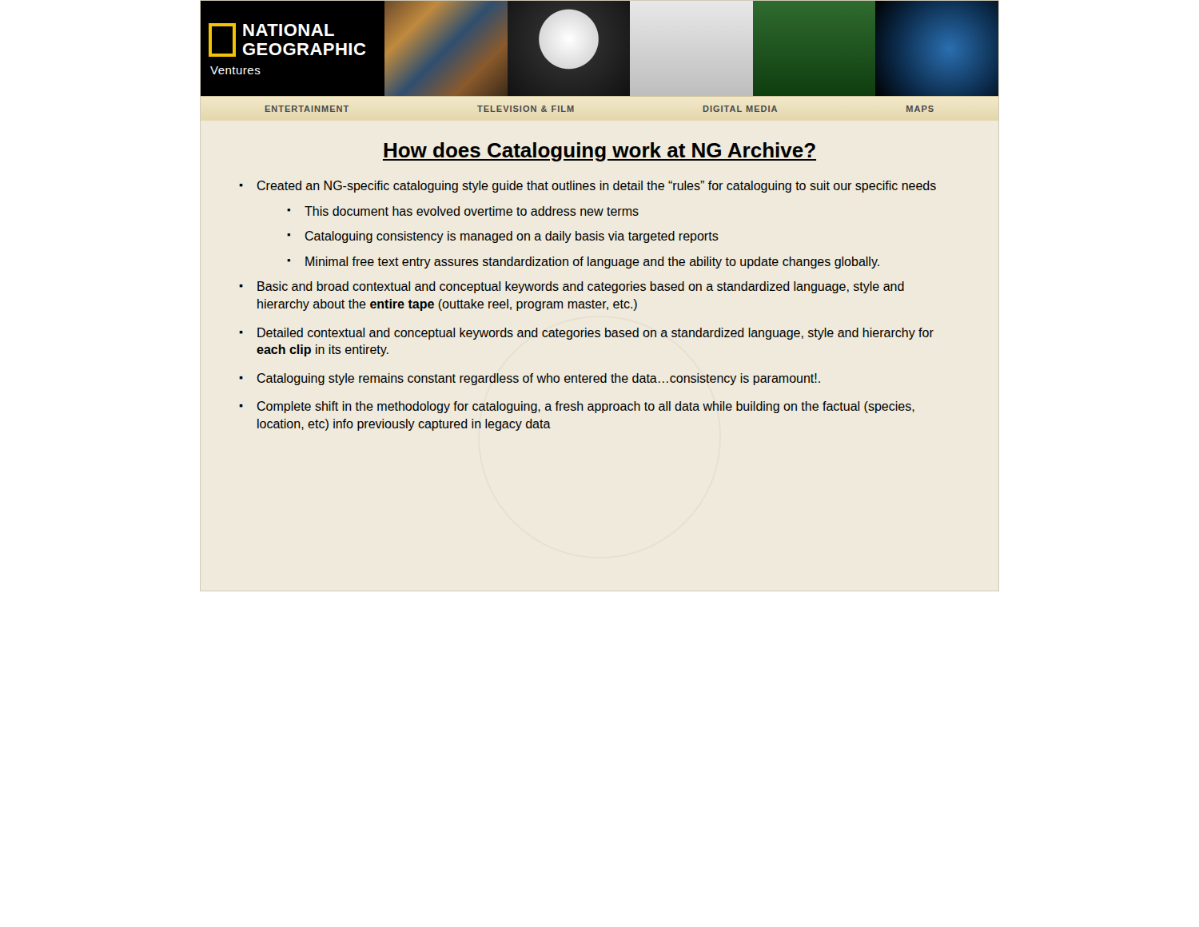NATIONAL
GEOGRAPHIC
Ventures
ENTERTAINMENT TELEVISION & FILM DIGITAL MEDIA MAPS
How does Cataloguing work at NG Archive?
Created an NG-specific cataloguing style guide that outlines in detail the “rules” for cataloguing to suit our specific needs
This document has evolved overtime to address new terms
Cataloguing consistency is managed on a daily basis via targeted reports
Minimal free text entry assures standardization of language and the ability to update changes globally.
Basic and broad contextual and conceptual keywords and categories based on a standardized language, style and hierarchy about the entire tape (outtake reel, program master, etc.)
Detailed contextual and conceptual keywords and categories based on a standardized language, style and hierarchy for each clip in its entirety.
Cataloguing style remains constant regardless of who entered the data…consistency is paramount!.
Complete shift in the methodology for cataloguing, a fresh approach to all data while building on the factual (species, location, etc) info previously captured in legacy data